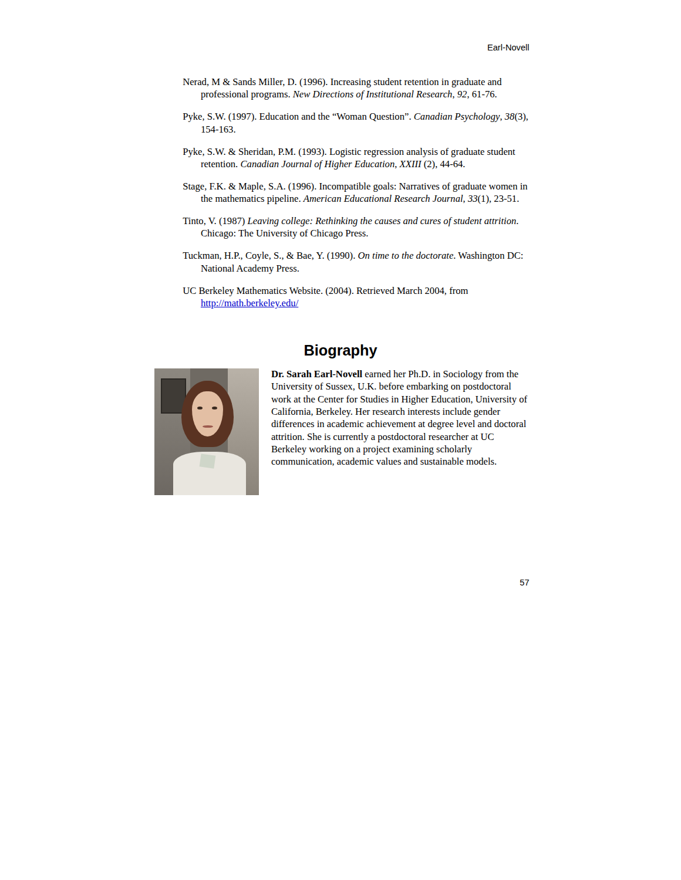Earl-Novell
Nerad, M & Sands Miller, D. (1996). Increasing student retention in graduate and professional programs. New Directions of Institutional Research, 92, 61-76.
Pyke, S.W. (1997). Education and the “Woman Question”. Canadian Psychology, 38(3), 154-163.
Pyke, S.W. & Sheridan, P.M. (1993). Logistic regression analysis of graduate student retention. Canadian Journal of Higher Education, XXIII (2), 44-64.
Stage, F.K. & Maple, S.A. (1996). Incompatible goals: Narratives of graduate women in the mathematics pipeline. American Educational Research Journal, 33(1), 23-51.
Tinto, V. (1987) Leaving college: Rethinking the causes and cures of student attrition. Chicago: The University of Chicago Press.
Tuckman, H.P., Coyle, S., & Bae, Y. (1990). On time to the doctorate. Washington DC: National Academy Press.
UC Berkeley Mathematics Website. (2004). Retrieved March 2004, from http://math.berkeley.edu/
Biography
Dr. Sarah Earl-Novell earned her Ph.D. in Sociology from the University of Sussex, U.K. before embarking on postdoctoral work at the Center for Studies in Higher Education, University of California, Berkeley. Her research interests include gender differences in academic achievement at degree level and doctoral attrition. She is currently a postdoctoral researcher at UC Berkeley working on a project examining scholarly communication, academic values and sustainable models.
57